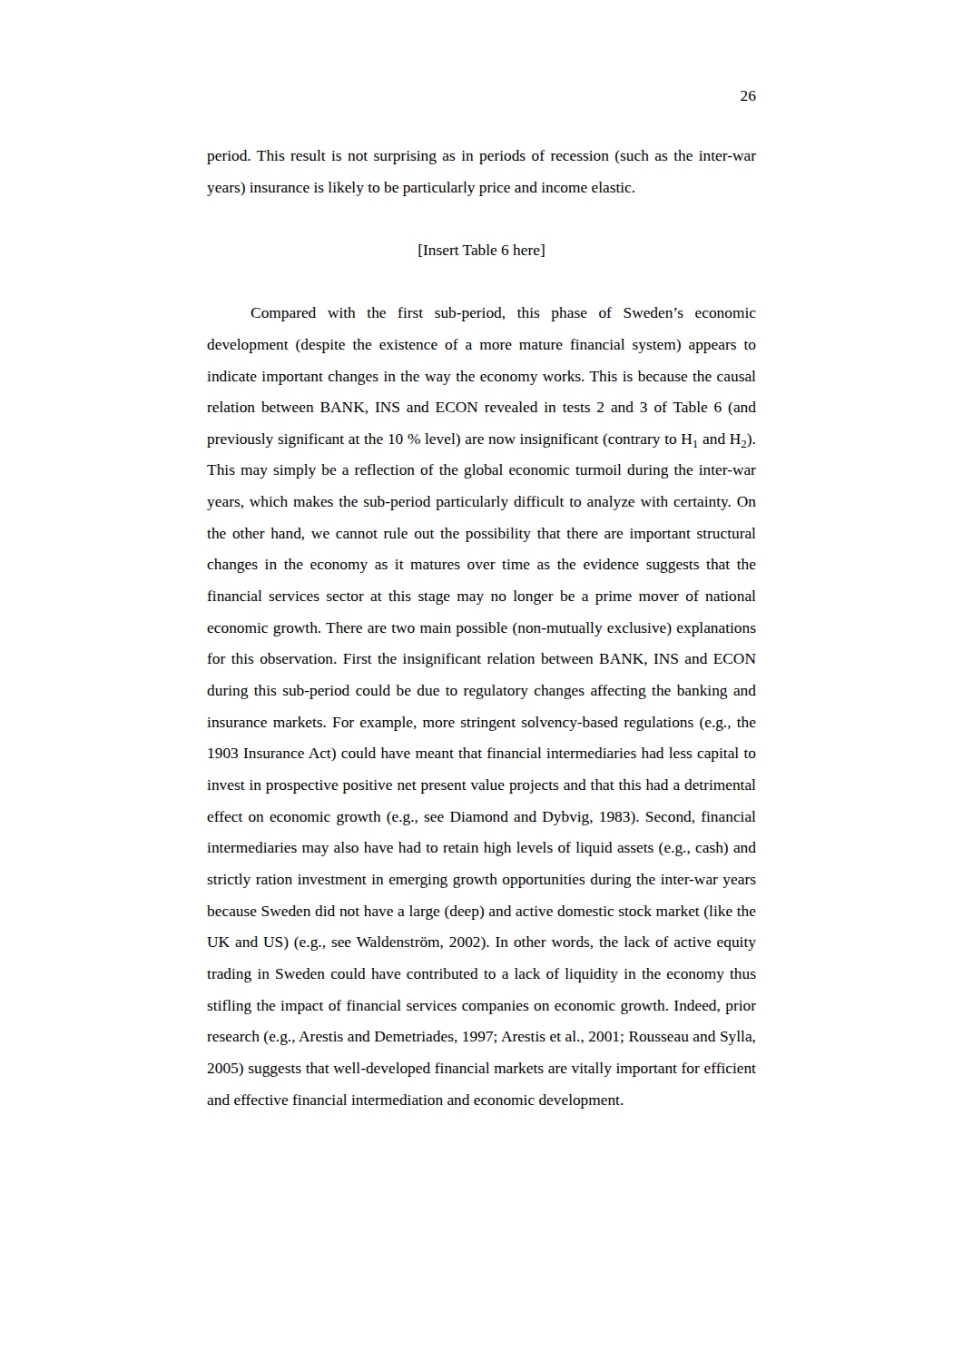26
period. This result is not surprising as in periods of recession (such as the inter-war years) insurance is likely to be particularly price and income elastic.
[Insert Table 6 here]
Compared with the first sub-period, this phase of Sweden’s economic development (despite the existence of a more mature financial system) appears to indicate important changes in the way the economy works. This is because the causal relation between BANK, INS and ECON revealed in tests 2 and 3 of Table 6 (and previously significant at the 10 % level) are now insignificant (contrary to H1 and H2). This may simply be a reflection of the global economic turmoil during the inter-war years, which makes the sub-period particularly difficult to analyze with certainty. On the other hand, we cannot rule out the possibility that there are important structural changes in the economy as it matures over time as the evidence suggests that the financial services sector at this stage may no longer be a prime mover of national economic growth. There are two main possible (non-mutually exclusive) explanations for this observation. First the insignificant relation between BANK, INS and ECON during this sub-period could be due to regulatory changes affecting the banking and insurance markets. For example, more stringent solvency-based regulations (e.g., the 1903 Insurance Act) could have meant that financial intermediaries had less capital to invest in prospective positive net present value projects and that this had a detrimental effect on economic growth (e.g., see Diamond and Dybvig, 1983). Second, financial intermediaries may also have had to retain high levels of liquid assets (e.g., cash) and strictly ration investment in emerging growth opportunities during the inter-war years because Sweden did not have a large (deep) and active domestic stock market (like the UK and US) (e.g., see Waldenström, 2002). In other words, the lack of active equity trading in Sweden could have contributed to a lack of liquidity in the economy thus stifling the impact of financial services companies on economic growth. Indeed, prior research (e.g., Arestis and Demetriades, 1997; Arestis et al., 2001; Rousseau and Sylla, 2005) suggests that well-developed financial markets are vitally important for efficient and effective financial intermediation and economic development.